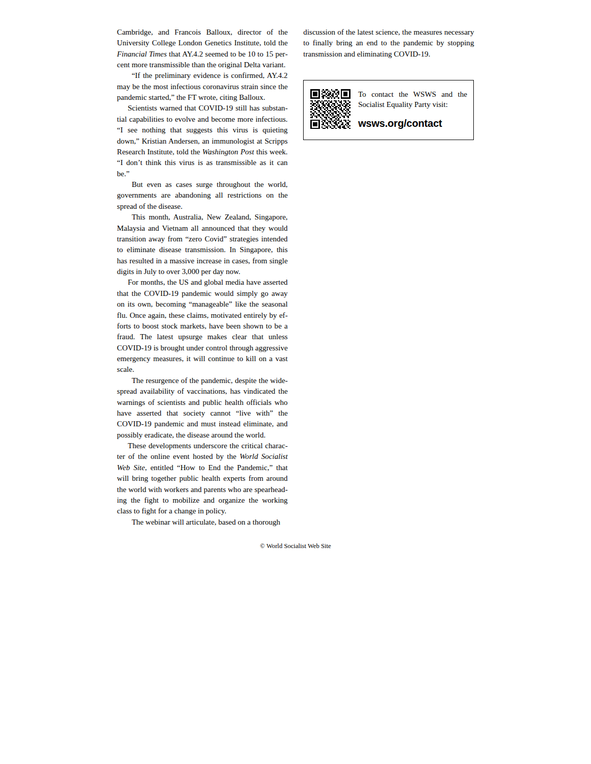Cambridge, and Francois Balloux, director of the University College London Genetics Institute, told the Financial Times that AY.4.2 seemed to be 10 to 15 percent more transmissible than the original Delta variant.
“If the preliminary evidence is confirmed, AY.4.2 may be the most infectious coronavirus strain since the pandemic started,” the FT wrote, citing Balloux.
Scientists warned that COVID-19 still has substantial capabilities to evolve and become more infectious. “I see nothing that suggests this virus is quieting down,” Kristian Andersen, an immunologist at Scripps Research Institute, told the Washington Post this week. “I don’t think this virus is as transmissible as it can be.”
But even as cases surge throughout the world, governments are abandoning all restrictions on the spread of the disease.
This month, Australia, New Zealand, Singapore, Malaysia and Vietnam all announced that they would transition away from “zero Covid” strategies intended to eliminate disease transmission. In Singapore, this has resulted in a massive increase in cases, from single digits in July to over 3,000 per day now.
For months, the US and global media have asserted that the COVID-19 pandemic would simply go away on its own, becoming “manageable” like the seasonal flu. Once again, these claims, motivated entirely by efforts to boost stock markets, have been shown to be a fraud. The latest upsurge makes clear that unless COVID-19 is brought under control through aggressive emergency measures, it will continue to kill on a vast scale.
The resurgence of the pandemic, despite the widespread availability of vaccinations, has vindicated the warnings of scientists and public health officials who have asserted that society cannot “live with” the COVID-19 pandemic and must instead eliminate, and possibly eradicate, the disease around the world.
These developments underscore the critical character of the online event hosted by the World Socialist Web Site, entitled “How to End the Pandemic,” that will bring together public health experts from around the world with workers and parents who are spearheading the fight to mobilize and organize the working class to fight for a change in policy.
The webinar will articulate, based on a thorough
discussion of the latest science, the measures necessary to finally bring an end to the pandemic by stopping transmission and eliminating COVID-19.
To contact the WSWS and the Socialist Equality Party visit:
wsws.org/contact
© World Socialist Web Site